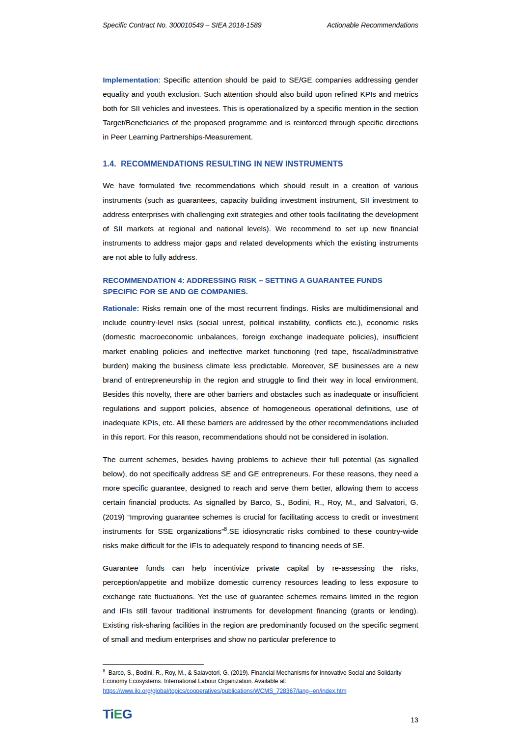Specific Contract No. 300010549 – SIEA 2018-1589
Actionable Recommendations
Implementation: Specific attention should be paid to SE/GE companies addressing gender equality and youth exclusion. Such attention should also build upon refined KPIs and metrics both for SII vehicles and investees. This is operationalized by a specific mention in the section Target/Beneficiaries of the proposed programme and is reinforced through specific directions in Peer Learning Partnerships-Measurement.
1.4. RECOMMENDATIONS RESULTING IN NEW INSTRUMENTS
We have formulated five recommendations which should result in a creation of various instruments (such as guarantees, capacity building investment instrument, SII investment to address enterprises with challenging exit strategies and other tools facilitating the development of SII markets at regional and national levels). We recommend to set up new financial instruments to address major gaps and related developments which the existing instruments are not able to fully address.
RECOMMENDATION 4: ADDRESSING RISK – SETTING A GUARANTEE FUNDS SPECIFIC FOR SE AND GE COMPANIES.
Rationale: Risks remain one of the most recurrent findings. Risks are multidimensional and include country-level risks (social unrest, political instability, conflicts etc.), economic risks (domestic macroeconomic unbalances, foreign exchange inadequate policies), insufficient market enabling policies and ineffective market functioning (red tape, fiscal/administrative burden) making the business climate less predictable. Moreover, SE businesses are a new brand of entrepreneurship in the region and struggle to find their way in local environment. Besides this novelty, there are other barriers and obstacles such as inadequate or insufficient regulations and support policies, absence of homogeneous operational definitions, use of inadequate KPIs, etc. All these barriers are addressed by the other recommendations included in this report. For this reason, recommendations should not be considered in isolation.
The current schemes, besides having problems to achieve their full potential (as signalled below), do not specifically address SE and GE entrepreneurs. For these reasons, they need a more specific guarantee, designed to reach and serve them better, allowing them to access certain financial products. As signalled by Barco, S., Bodini, R., Roy, M., and Salvatori, G. (2019) “Improving guarantee schemes is crucial for facilitating access to credit or investment instruments for SSE organizations”8.SE idiosyncratic risks combined to these country-wide risks make difficult for the IFIs to adequately respond to financing needs of SE.
Guarantee funds can help incentivize private capital by re-assessing the risks, perception/appetite and mobilize domestic currency resources leading to less exposure to exchange rate fluctuations. Yet the use of guarantee schemes remains limited in the region and IFIs still favour traditional instruments for development financing (grants or lending). Existing risk-sharing facilities in the region are predominantly focused on the specific segment of small and medium enterprises and show no particular preference to
8 Barco, S., Bodini, R., Roy, M., & Salavotori, G. (2019). Financial Mechanisms for Innovative Social and Solidarity Economy Ecosystems. International Labour Organization. Available at:
https://www.ilo.org/global/topics/cooperatives/publications/WCMS_728367/lang--en/index.htm
Ti EG
13